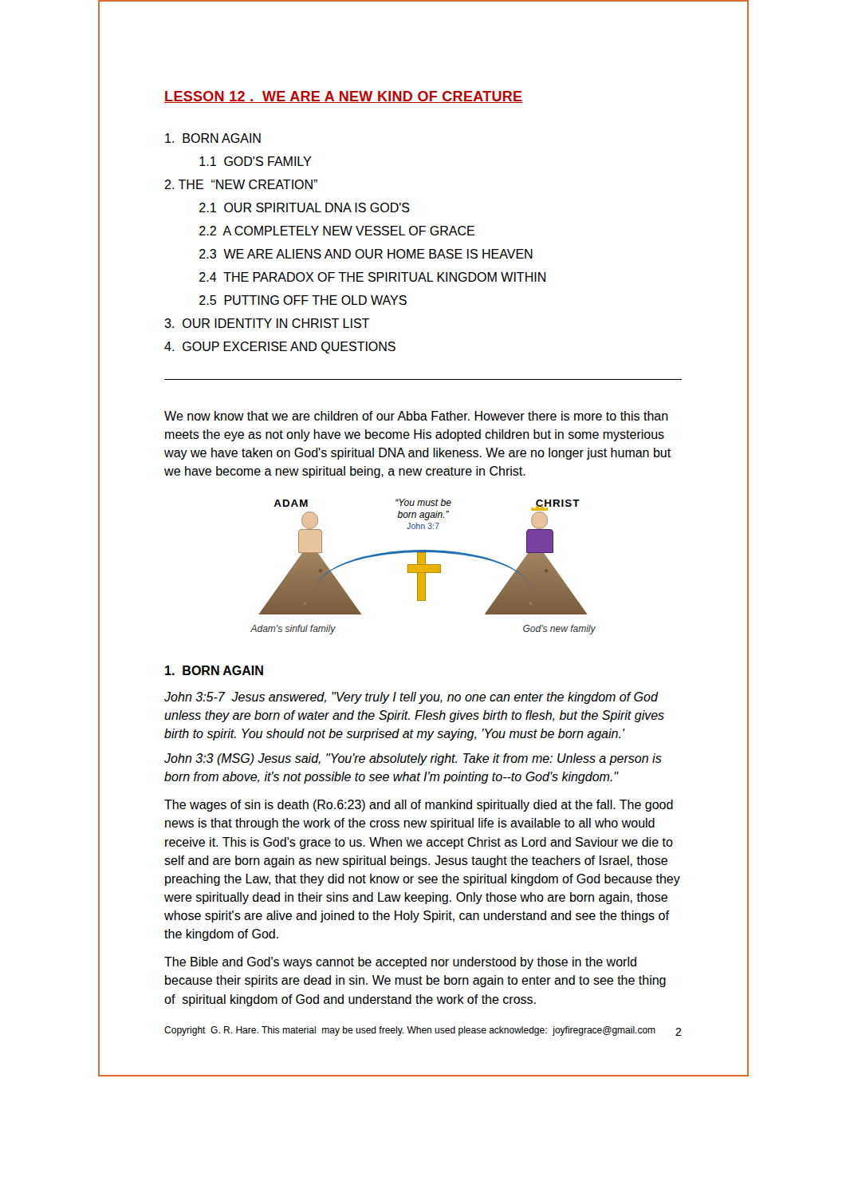LESSON 12 . WE ARE A NEW KIND OF CREATURE
1. BORN AGAIN
1.1 GOD'S FAMILY
2. THE “NEW CREATION”
2.1 OUR SPIRITUAL DNA IS GOD'S
2.2 A COMPLETELY NEW VESSEL OF GRACE
2.3 WE ARE ALIENS AND OUR HOME BASE IS HEAVEN
2.4 THE PARADOX OF THE SPIRITUAL KINGDOM WITHIN
2.5 PUTTING OFF THE OLD WAYS
3. OUR IDENTITY IN CHRIST LIST
4. GOUP EXCERISE AND QUESTIONS
We now know that we are children of our Abba Father. However there is more to this than meets the eye as not only have we become His adopted children but in some mysterious way we have taken on God's spiritual DNA and likeness. We are no longer just human but we have become a new spiritual being, a new creature in Christ.
ADAM CHRIST
“You must be
born again.”
John 3:7
Adam's sinful family God's new family
1. BORN AGAIN
John 3:5-7 Jesus answered, "Very truly I tell you, no one can enter the kingdom of God unless they are born of water and the Spirit. Flesh gives birth to flesh, but the Spirit gives birth to spirit. You should not be surprised at my saying, 'You must be born again.'
John 3:3 (MSG) Jesus said, "You're absolutely right. Take it from me: Unless a person is born from above, it's not possible to see what I'm pointing to--to God's kingdom."
The wages of sin is death (Ro.6:23) and all of mankind spiritually died at the fall. The good news is that through the work of the cross new spiritual life is available to all who would receive it. This is God's grace to us. When we accept Christ as Lord and Saviour we die to self and are born again as new spiritual beings. Jesus taught the teachers of Israel, those preaching the Law, that they did not know or see the spiritual kingdom of God because they were spiritually dead in their sins and Law keeping. Only those who are born again, those whose spirit's are alive and joined to the Holy Spirit, can understand and see the things of the kingdom of God.
The Bible and God's ways cannot be accepted nor understood by those in the world because their spirits are dead in sin. We must be born again to enter and to see the thing of spiritual kingdom of God and understand the work of the cross.
Copyright G. R. Hare. This material may be used freely. When used please acknowledge: joyfiregrace@gmail.com 2